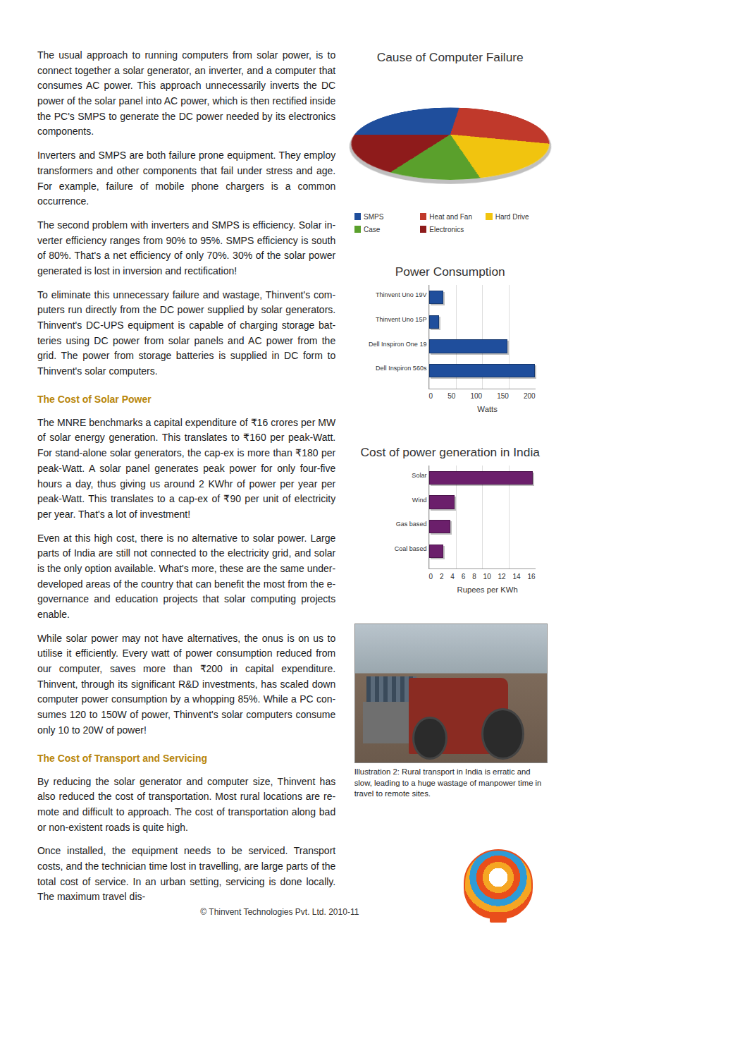The usual approach to running computers from solar power, is to connect together a solar generator, an inverter, and a computer that consumes AC power. This approach unnecessarily inverts the DC power of the solar panel into AC power, which is then rectified inside the PC's SMPS to generate the DC power needed by its electronics components.
Inverters and SMPS are both failure prone equipment. They employ transformers and other components that fail under stress and age. For example, failure of mobile phone chargers is a common occurrence.
The second problem with inverters and SMPS is efficiency. Solar inverter efficiency ranges from 90% to 95%. SMPS efficiency is south of 80%. That's a net efficiency of only 70%. 30% of the solar power generated is lost in inversion and rectification!
To eliminate this unnecessary failure and wastage, Thinvent's computers run directly from the DC power supplied by solar generators. Thinvent's DC-UPS equipment is capable of charging storage batteries using DC power from solar panels and AC power from the grid. The power from storage batteries is supplied in DC form to Thinvent's solar computers.
The Cost of Solar Power
The MNRE benchmarks a capital expenditure of ₹16 crores per MW of solar energy generation. This translates to ₹160 per peak-Watt. For stand-alone solar generators, the cap-ex is more than ₹180 per peak-Watt. A solar panel generates peak power for only four-five hours a day, thus giving us around 2 KWhr of power per year per peak-Watt. This translates to a cap-ex of ₹90 per unit of electricity per year. That's a lot of investment!
Even at this high cost, there is no alternative to solar power. Large parts of India are still not connected to the electricity grid, and solar is the only option available. What's more, these are the same underdeveloped areas of the country that can benefit the most from the e-governance and education projects that solar computing projects enable.
While solar power may not have alternatives, the onus is on us to utilise it efficiently. Every watt of power consumption reduced from our computer, saves more than ₹200 in capital expenditure. Thinvent, through its significant R&D investments, has scaled down computer power consumption by a whopping 85%. While a PC consumes 120 to 150W of power, Thinvent's solar computers consume only 10 to 20W of power!
The Cost of Transport and Servicing
By reducing the solar generator and computer size, Thinvent has also reduced the cost of transportation. Most rural locations are remote and difficult to approach. The cost of transportation along bad or non-existent roads is quite high.
Once installed, the equipment needs to be serviced. Transport costs, and the technician time lost in travelling, are large parts of the total cost of service. In an urban setting, servicing is done locally. The maximum travel dis-
Cause of Computer Failure
SMPS
Heat and Fan
Hard Drive
Case
Electronics
Power Consumption
Thinvent Uno 19V
Thinvent Uno 15P
Dell Inspiron One 19
Dell Inspiron 560s
050100150200
Watts
Cost of power generation in India
Solar
Wind
Gas based
Coal based
0246810121416
Rupees per KWh
Illustration 2: Rural transport in India is erratic and slow, leading to a huge wastage of manpower time in travel to remote sites.
© Thinvent Technologies Pvt. Ltd. 2010-11